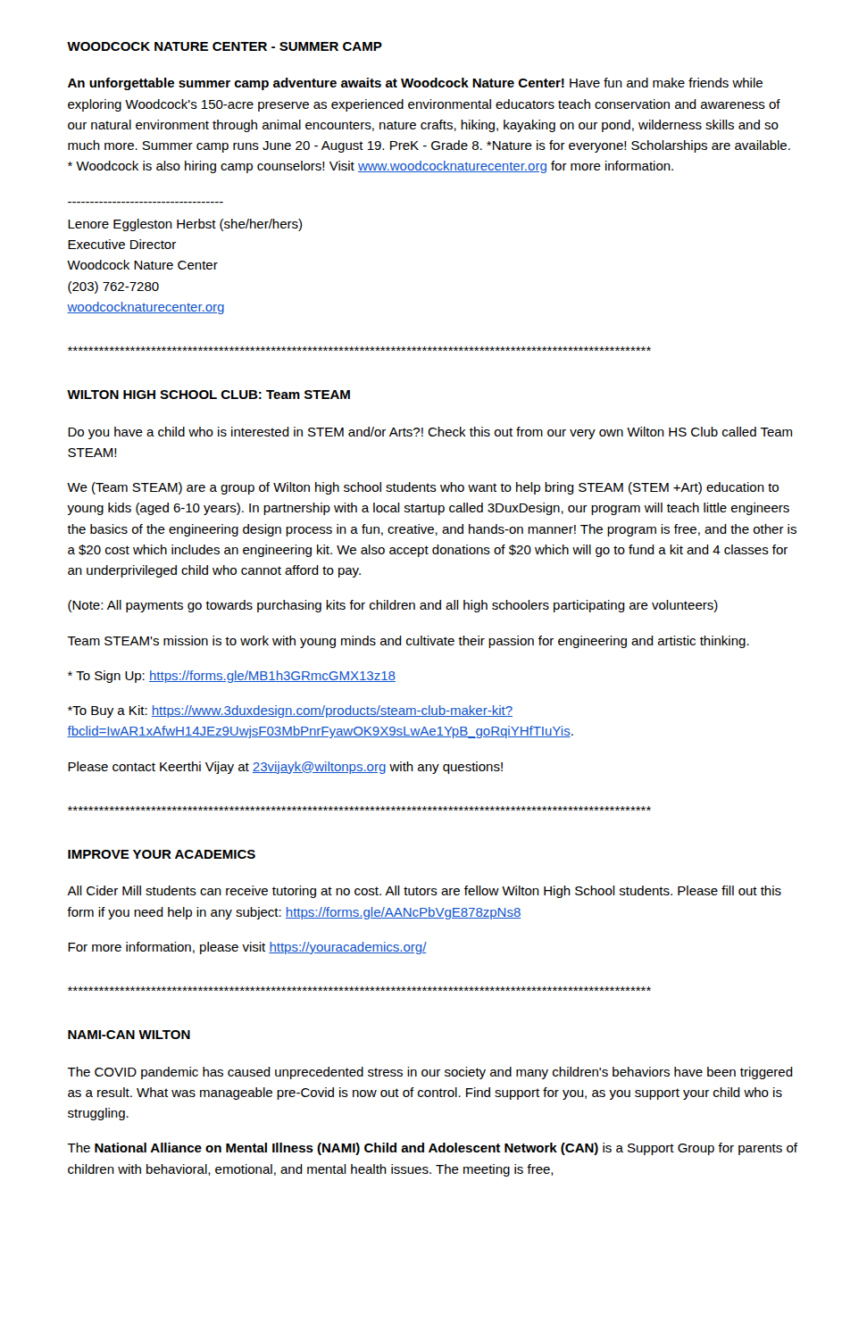WOODCOCK NATURE CENTER - SUMMER CAMP
An unforgettable summer camp adventure awaits at Woodcock Nature Center! Have fun and make friends while exploring Woodcock's 150-acre preserve as experienced environmental educators teach conservation and awareness of our natural environment through animal encounters, nature crafts, hiking, kayaking on our pond, wilderness skills and so much more. Summer camp runs June 20 - August 19. PreK - Grade 8. *Nature is for everyone! Scholarships are available. * Woodcock is also hiring camp counselors! Visit www.woodcocknaturecenter.org for more information.
-----------------------------------
Lenore Eggleston Herbst (she/her/hers)
Executive Director
Woodcock Nature Center
(203) 762-7280
woodcocknaturecenter.org
****************************************************************************************************************
WILTON HIGH SCHOOL CLUB: Team STEAM
Do you have a child who is interested in STEM and/or Arts?! Check this out from our very own Wilton HS Club called Team STEAM!
We (Team STEAM) are a group of Wilton high school students who want to help bring STEAM (STEM +Art) education to young kids (aged 6-10 years). In partnership with a local startup called 3DuxDesign, our program will teach little engineers the basics of the engineering design process in a fun, creative, and hands-on manner! The program is free, and the other is a $20 cost which includes an engineering kit. We also accept donations of $20 which will go to fund a kit and 4 classes for an underprivileged child who cannot afford to pay.
(Note: All payments go towards purchasing kits for children and all high schoolers participating are volunteers)
Team STEAM's mission is to work with young minds and cultivate their passion for engineering and artistic thinking.
* To Sign Up: https://forms.gle/MB1h3GRmcGMX13z18
*To Buy a Kit: https://www.3duxdesign.com/products/steam-club-maker-kit?fbclid=IwAR1xAfwH14JEz9UwjsF03MbPnrFyawOK9X9sLwAe1YpB_goRqiYHfTIuYis.
Please contact Keerthi Vijay at 23vijayk@wiltonps.org with any questions!
****************************************************************************************************************
IMPROVE YOUR ACADEMICS
All Cider Mill students can receive tutoring at no cost. All tutors are fellow Wilton High School students. Please fill out this form if you need help in any subject: https://forms.gle/AANcPbVgE878zpNs8
For more information, please visit https://youracademics.org/
****************************************************************************************************************
NAMI-CAN WILTON
The COVID pandemic has caused unprecedented stress in our society and many children's behaviors have been triggered as a result. What was manageable pre-Covid is now out of control. Find support for you, as you support your child who is struggling.
The National Alliance on Mental Illness (NAMI) Child and Adolescent Network (CAN) is a Support Group for parents of children with behavioral, emotional, and mental health issues. The meeting is free,